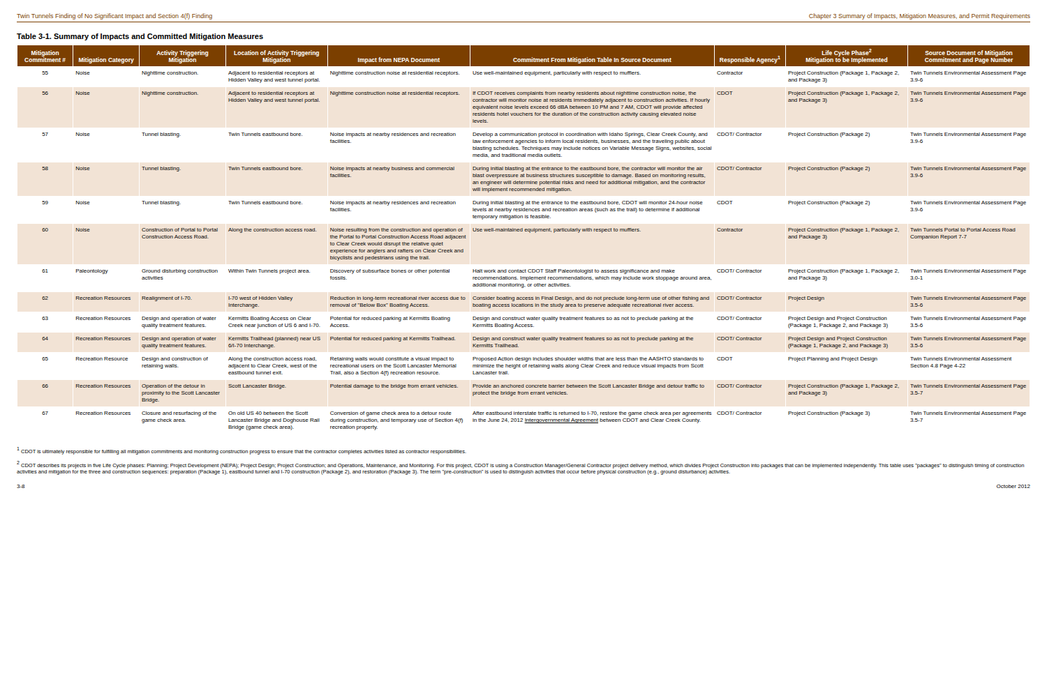Twin Tunnels Finding of No Significant Impact and Section 4(f) Finding
Chapter 3 Summary of Impacts, Mitigation Measures, and Permit Requirements
Table 3-1. Summary of Impacts and Committed Mitigation Measures
| Mitigation Commitment # | Mitigation Category | Activity Triggering Mitigation | Location of Activity Triggering Mitigation | Impact from NEPA Document | Commitment From Mitigation Table In Source Document | Responsible Agency 1 | Life Cycle Phase 2 Mitigation to be Implemented | Source Document of Mitigation Commitment and Page Number |
| --- | --- | --- | --- | --- | --- | --- | --- | --- |
| 55 | Noise | Nighttime construction. | Adjacent to residential receptors at Hidden Valley and west tunnel portal. | Nighttime construction noise at residential receptors. | Use well-maintained equipment, particularly with respect to mufflers. | Contractor | Project Construction (Package 1, Package 2, and Package 3) | Twin Tunnels Environmental Assessment Page 3.9-6 |
| 56 | Noise | Nighttime construction. | Adjacent to residential receptors at Hidden Valley and west tunnel portal. | Nighttime construction noise at residential receptors. | If CDOT receives complaints from nearby residents about nighttime construction noise, the contractor will monitor noise at residents immediately adjacent to construction activities. If hourly equivalent noise levels exceed 66 dBA between 10 PM and 7 AM, CDOT will provide affected residents hotel vouchers for the duration of the construction activity causing elevated noise levels. | CDOT | Project Construction (Package 1, Package 2, and Package 3) | Twin Tunnels Environmental Assessment Page 3.9-6 |
| 57 | Noise | Tunnel blasting. | Twin Tunnels eastbound bore. | Noise impacts at nearby residences and recreation facilities. | Develop a communication protocol in coordination with Idaho Springs, Clear Creek County, and law enforcement agencies to inform local residents, businesses, and the traveling public about blasting schedules. Techniques may include notices on Variable Message Signs, websites, social media, and traditional media outlets. | CDOT/ Contractor | Project Construction (Package 2) | Twin Tunnels Environmental Assessment Page 3.9-6 |
| 58 | Noise | Tunnel blasting. | Twin Tunnels eastbound bore. | Noise impacts at nearby business and commercial facilities. | During initial blasting at the entrance to the eastbound bore, the contractor will monitor the air blast overpressure at business structures susceptible to damage. Based on monitoring results, an engineer will determine potential risks and need for additional mitigation, and the contractor will implement recommended mitigation. | CDOT/ Contractor | Project Construction (Package 2) | Twin Tunnels Environmental Assessment Page 3.9-6 |
| 59 | Noise | Tunnel blasting. | Twin Tunnels eastbound bore. | Noise impacts at nearby residences and recreation facilities. | During initial blasting at the entrance to the eastbound bore, CDOT will monitor 24-hour noise levels at nearby residences and recreation areas (such as the trail) to determine if additional temporary mitigation is feasible. | CDOT | Project Construction (Package 2) | Twin Tunnels Environmental Assessment Page 3.9-6 |
| 60 | Noise | Construction of Portal to Portal Construction Access Road. | Along the construction access road. | Noise resulting from the construction and operation of the Portal to Portal Construction Access Road adjacent to Clear Creek would disrupt the relative quiet experience for anglers and rafters on Clear Creek and bicyclists and pedestrians using the trail. | Use well-maintained equipment, particularly with respect to mufflers. | Contractor | Project Construction (Package 1, Package 2, and Package 3) | Twin Tunnels Portal to Portal Access Road Companion Report 7-7 |
| 61 | Paleontology | Ground disturbing construction activities | Within Twin Tunnels project area. | Discovery of subsurface bones or other potential fossils. | Halt work and contact CDOT Staff Paleontologist to assess significance and make recommendations. Implement recommendations, which may include work stoppage around area, additional monitoring, or other activities. | CDOT/ Contractor | Project Construction (Package 1, Package 2, and Package 3) | Twin Tunnels Environmental Assessment Page 3.0-1 |
| 62 | Recreation Resources | Realignment of I-70. | I-70 west of Hidden Valley Interchange. | Reduction in long-term recreational river access due to removal of "Below Box" Boating Access. | Consider boating access in Final Design, and do not preclude long-term use of other fishing and boating access locations in the study area to preserve adequate recreational river access. | CDOT/ Contractor | Project Design | Twin Tunnels Environmental Assessment Page 3.5-6 |
| 63 | Recreation Resources | Design and operation of water quality treatment features. | Kermitts Boating Access on Clear Creek near junction of US 6 and I-70. | Potential for reduced parking at Kermitts Boating Access. | Design and construct water quality treatment features so as not to preclude parking at the Kermitts Boating Access. | CDOT/ Contractor | Project Design and Project Construction (Package 1, Package 2, and Package 3) | Twin Tunnels Environmental Assessment Page 3.5-6 |
| 64 | Recreation Resources | Design and operation of water quality treatment features. | Kermitts Trailhead (planned) near US 6/I-70 Interchange. | Potential for reduced parking at Kermitts Trailhead. | Design and construct water quality treatment features so as not to preclude parking at the Kermitts Trailhead. | CDOT/ Contractor | Project Design and Project Construction (Package 1, Package 2, and Package 3) | Twin Tunnels Environmental Assessment Page 3.5-6 |
| 65 | Recreation Resource | Design and construction of retaining walls. | Along the construction access road, adjacent to Clear Creek, west of the eastbound tunnel exit. | Retaining walls would constitute a visual impact to recreational users on the Scott Lancaster Memorial Trail, also a Section 4(f) recreation resource. | Proposed Action design includes shoulder widths that are less than the AASHTO standards to minimize the height of retaining walls along Clear Creek and reduce visual impacts from Scott Lancaster trail. | CDOT | Project Planning and Project Design | Twin Tunnels Environmental Assessment Section 4.8 Page 4-22 |
| 66 | Recreation Resources | Operation of the detour in proximity to the Scott Lancaster Bridge. | Scott Lancaster Bridge. | Potential damage to the bridge from errant vehicles. | Provide an anchored concrete barrier between the Scott Lancaster Bridge and detour traffic to protect the bridge from errant vehicles. | CDOT/ Contractor | Project Construction (Package 1, Package 2, and Package 3) | Twin Tunnels Environmental Assessment Page 3.5-7 |
| 67 | Recreation Resources | Closure and resurfacing of the game check area. | On old US 40 between the Scott Lancaster Bridge and Doghouse Rail Bridge (game check area). | Conversion of game check area to a detour route during construction, and temporary use of Section 4(f) recreation property. | After eastbound interstate traffic is returned to I-70, restore the game check area per agreements in the June 24, 2012 Intergovernmental Agreement between CDOT and Clear Creek County. | CDOT/ Contractor | Project Construction (Package 3) | Twin Tunnels Environmental Assessment Page 3.5-7 |
1 CDOT is ultimately responsible for fulfilling all mitigation commitments and monitoring construction progress to ensure that the contractor completes activities listed as contractor responsibilities.
2 CDOT describes its projects in five Life Cycle phases: Planning; Project Development (NEPA); Project Design; Project Construction; and Operations, Maintenance, and Monitoring. For this project, CDOT is using a Construction Manager/General Contractor project delivery method, which divides Project Construction into packages that can be implemented independently. This table uses "packages" to distinguish timing of construction activities and mitigation for the three and construction sequences: preparation (Package 1), eastbound tunnel and I-70 construction (Package 2), and restoration (Package 3). The term "pre-construction" is used to distinguish activities that occur before physical construction (e.g., ground disturbance) activities.
3-8
October 2012